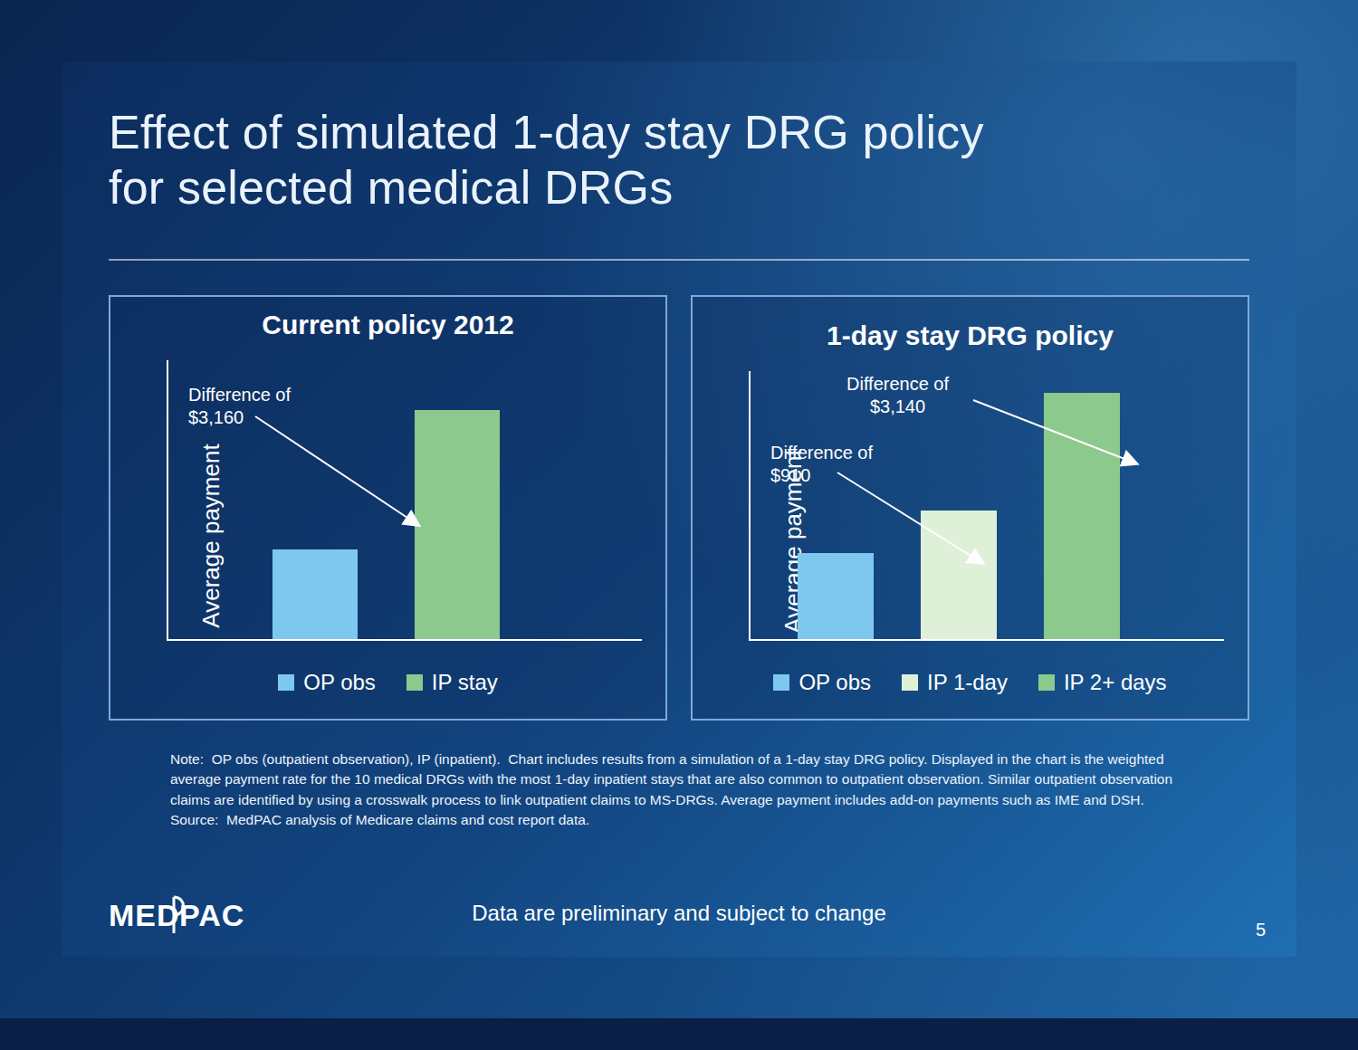Effect of simulated 1-day stay DRG policy
for selected medical DRGs
Current policy 2012
Average payment
Difference of
$3,160
OP obs
IP stay
1-day stay DRG policy
Average payment
Difference of
$3,140
Difference of
$910
OP obs
IP 1-day
IP 2+ days
Note: OP obs (outpatient observation), IP (inpatient). Chart includes results from a simulation of a 1-day stay DRG policy. Displayed in the chart is the weighted average payment rate for the 10 medical DRGs with the most 1-day inpatient stays that are also common to outpatient observation. Similar outpatient observation claims are identified by using a crosswalk process to link outpatient claims to MS-DRGs. Average payment includes add-on payments such as IME and DSH.
Source: MedPAC analysis of Medicare claims and cost report data.
MED PAC
Data are preliminary and subject to change
5